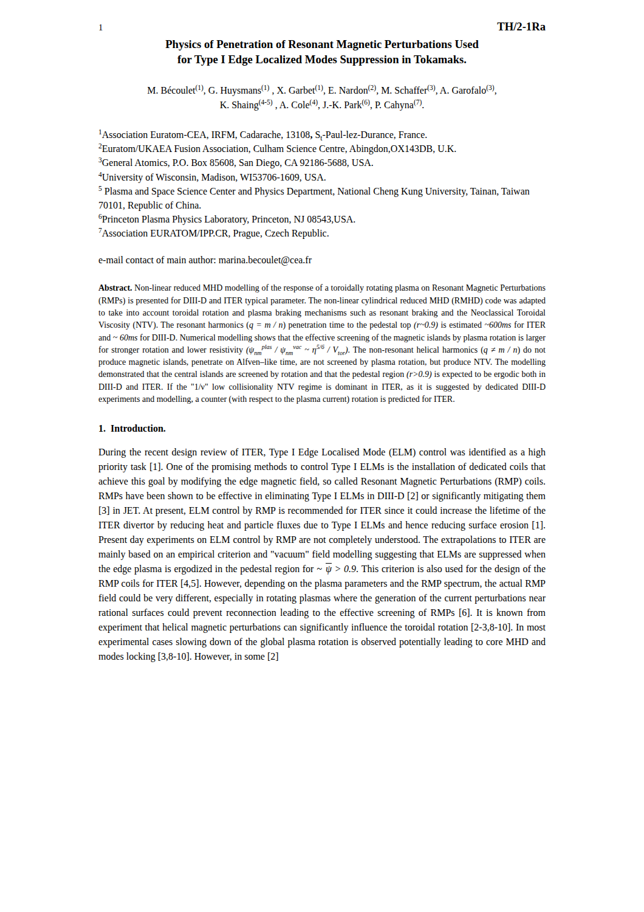1 TH/2-1Ra
Physics of Penetration of Resonant Magnetic Perturbations Used
for Type I Edge Localized Modes Suppression in Tokamaks.
M. Bécoulet(1), G. Huysmans(1) , X. Garbet(1), E. Nardon(2), M. Schaffer(3), A. Garofalo(3),
K. Shaing(4-5) , A. Cole(4), J.-K. Park(6), P. Cahyna(7).
1Association Euratom-CEA, IRFM, Cadarache, 13108, St-Paul-lez-Durance, France.
2Euratom/UKAEA Fusion Association, Culham Science Centre, Abingdon,OX143DB, U.K.
3General Atomics, P.O. Box 85608, San Diego, CA 92186-5688, USA.
4University of Wisconsin, Madison, WI53706-1609, USA.
5 Plasma and Space Science Center and Physics Department, National Cheng Kung University, Tainan, Taiwan 70101, Republic of China.
6Princeton Plasma Physics Laboratory, Princeton, NJ 08543,USA.
7Association EURATOM/IPP.CR, Prague, Czech Republic.
e-mail contact of main author: marina.becoulet@cea.fr
Abstract. Non-linear reduced MHD modelling of the response of a toroidally rotating plasma on Resonant Magnetic Perturbations (RMPs) is presented for DIII-D and ITER typical parameter. The non-linear cylindrical reduced MHD (RMHD) code was adapted to take into account toroidal rotation and plasma braking mechanisms such as resonant braking and the Neoclassical Toroidal Viscosity (NTV). The resonant harmonics (q = m / n) penetration time to the pedestal top (r~0.9) is estimated ~600ms for ITER and ~ 60ms for DIII-D. Numerical modelling shows that the effective screening of the magnetic islands by plasma rotation is larger for stronger rotation and lower resistivity (ψnmplas / ψnmvac ~ η5/6 / Vtor). The non-resonant helical harmonics (q ≠ m / n) do not produce magnetic islands, penetrate on Alfven–like time, are not screened by plasma rotation, but produce NTV. The modelling demonstrated that the central islands are screened by rotation and that the pedestal region (r>0.9) is expected to be ergodic both in DIII-D and ITER. If the "1/ν" low collisionality NTV regime is dominant in ITER, as it is suggested by dedicated DIII-D experiments and modelling, a counter (with respect to the plasma current) rotation is predicted for ITER.
1. Introduction.
During the recent design review of ITER, Type I Edge Localised Mode (ELM) control was identified as a high priority task [1]. One of the promising methods to control Type I ELMs is the installation of dedicated coils that achieve this goal by modifying the edge magnetic field, so called Resonant Magnetic Perturbations (RMP) coils. RMPs have been shown to be effective in eliminating Type I ELMs in DIII-D [2] or significantly mitigating them [3] in JET. At present, ELM control by RMP is recommended for ITER since it could increase the lifetime of the ITER divertor by reducing heat and particle fluxes due to Type I ELMs and hence reducing surface erosion [1]. Present day experiments on ELM control by RMP are not completely understood. The extrapolations to ITER are mainly based on an empirical criterion and "vacuum" field modelling suggesting that ELMs are suppressed when the edge plasma is ergodized in the pedestal region for ~ ψ > 0.9. This criterion is also used for the design of the RMP coils for ITER [4,5]. However, depending on the plasma parameters and the RMP spectrum, the actual RMP field could be very different, especially in rotating plasmas where the generation of the current perturbations near rational surfaces could prevent reconnection leading to the effective screening of RMPs [6]. It is known from experiment that helical magnetic perturbations can significantly influence the toroidal rotation [2-3,8-10]. In most experimental cases slowing down of the global plasma rotation is observed potentially leading to core MHD and modes locking [3,8-10]. However, in some [2]